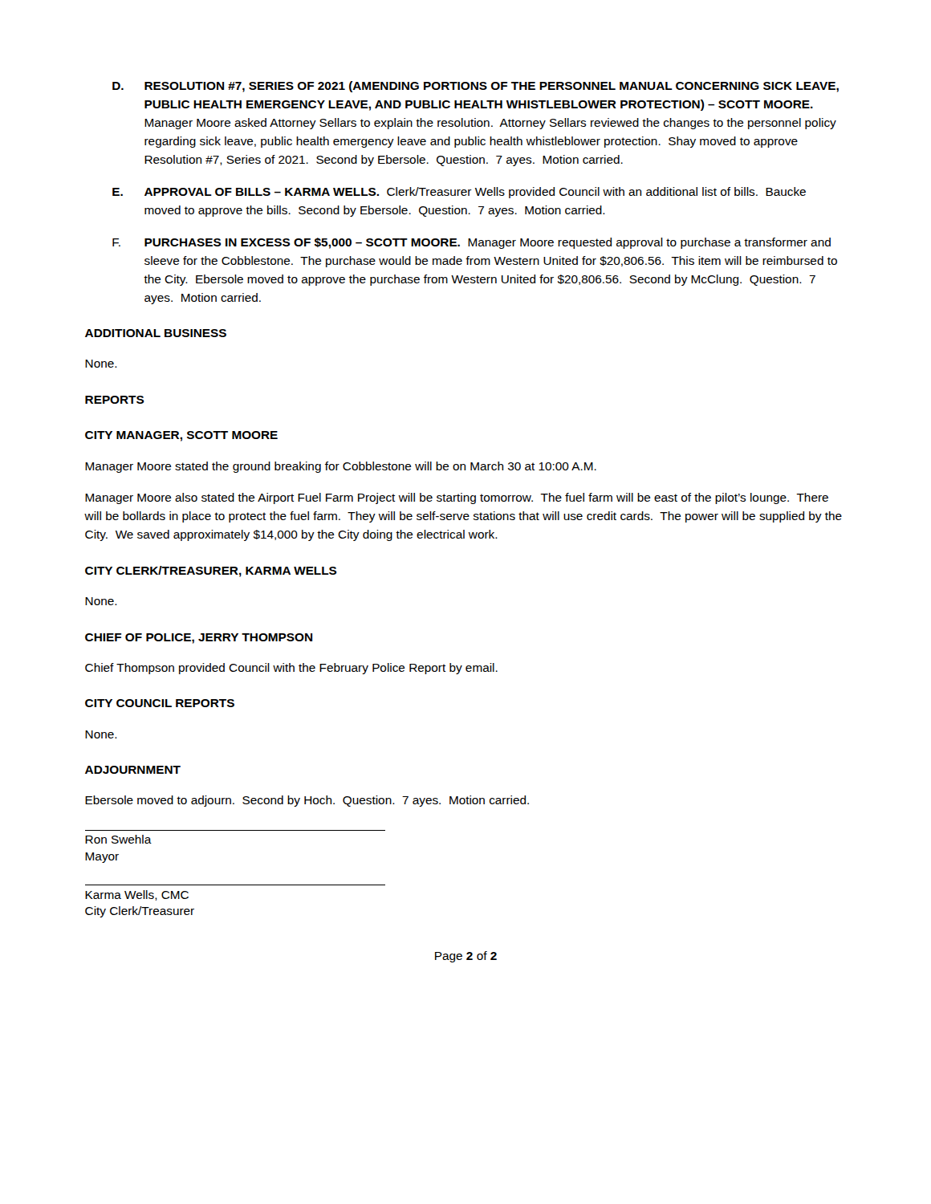D. RESOLUTION #7, SERIES OF 2021 (AMENDING PORTIONS OF THE PERSONNEL MANUAL CONCERNING SICK LEAVE, PUBLIC HEALTH EMERGENCY LEAVE, AND PUBLIC HEALTH WHISTLEBLOWER PROTECTION) – SCOTT MOORE. Manager Moore asked Attorney Sellars to explain the resolution. Attorney Sellars reviewed the changes to the personnel policy regarding sick leave, public health emergency leave and public health whistleblower protection. Shay moved to approve Resolution #7, Series of 2021. Second by Ebersole. Question. 7 ayes. Motion carried.
E. APPROVAL OF BILLS – KARMA WELLS. Clerk/Treasurer Wells provided Council with an additional list of bills. Baucke moved to approve the bills. Second by Ebersole. Question. 7 ayes. Motion carried.
F. PURCHASES IN EXCESS OF $5,000 – SCOTT MOORE. Manager Moore requested approval to purchase a transformer and sleeve for the Cobblestone. The purchase would be made from Western United for $20,806.56. This item will be reimbursed to the City. Ebersole moved to approve the purchase from Western United for $20,806.56. Second by McClung. Question. 7 ayes. Motion carried.
Additional Business
None.
Reports
City Manager, Scott Moore
Manager Moore stated the ground breaking for Cobblestone will be on March 30 at 10:00 A.M.
Manager Moore also stated the Airport Fuel Farm Project will be starting tomorrow. The fuel farm will be east of the pilot’s lounge. There will be bollards in place to protect the fuel farm. They will be self-serve stations that will use credit cards. The power will be supplied by the City. We saved approximately $14,000 by the City doing the electrical work.
City Clerk/Treasurer, Karma Wells
None.
Chief of Police, Jerry Thompson
Chief Thompson provided Council with the February Police Report by email.
City Council Reports
None.
Adjournment
Ebersole moved to adjourn. Second by Hoch. Question. 7 ayes. Motion carried.
Ron Swehla
Mayor
Karma Wells, CMC
City Clerk/Treasurer
Page 2 of 2